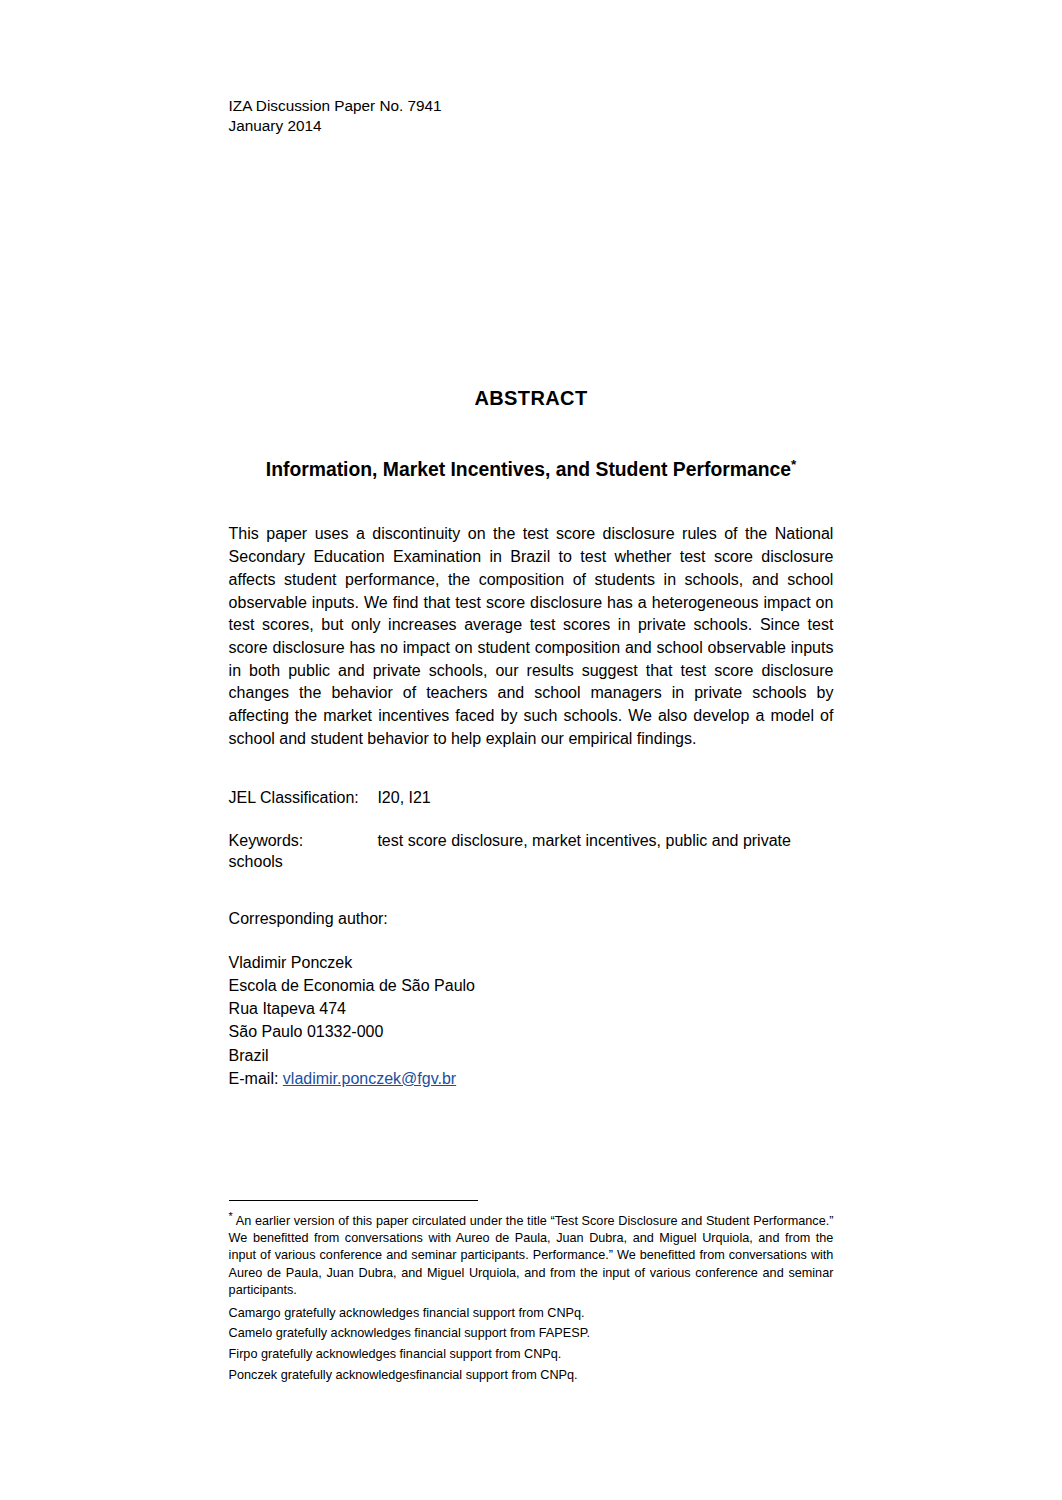IZA Discussion Paper No. 7941
January 2014
ABSTRACT
Information, Market Incentives, and Student Performance*
This paper uses a discontinuity on the test score disclosure rules of the National Secondary Education Examination in Brazil to test whether test score disclosure affects student performance, the composition of students in schools, and school observable inputs. We find that test score disclosure has a heterogeneous impact on test scores, but only increases average test scores in private schools. Since test score disclosure has no impact on student composition and school observable inputs in both public and private schools, our results suggest that test score disclosure changes the behavior of teachers and school managers in private schools by affecting the market incentives faced by such schools. We also develop a model of school and student behavior to help explain our empirical findings.
JEL Classification: I20, I21 Keywords: test score disclosure, market incentives, public and private schools
Corresponding author:
Vladimir Ponczek
Escola de Economia de São Paulo
Rua Itapeva 474
São Paulo 01332-000
Brazil
E-mail: vladimir.ponczek@fgv.br
* An earlier version of this paper circulated under the title “Test Score Disclosure and Student Performance.” We benefitted from conversations with Aureo de Paula, Juan Dubra, and Miguel Urquiola, and from the input of various conference and seminar participants. Performance.” We benefitted from conversations with Aureo de Paula, Juan Dubra, and Miguel Urquiola, and from the input of various conference and seminar participants.
Camargo gratefully acknowledges financial support from CNPq.
Camelo gratefully acknowledges financial support from FAPESP.
Firpo gratefully acknowledges financial support from CNPq.
Ponczek gratefully acknowledgesfinancial support from CNPq.